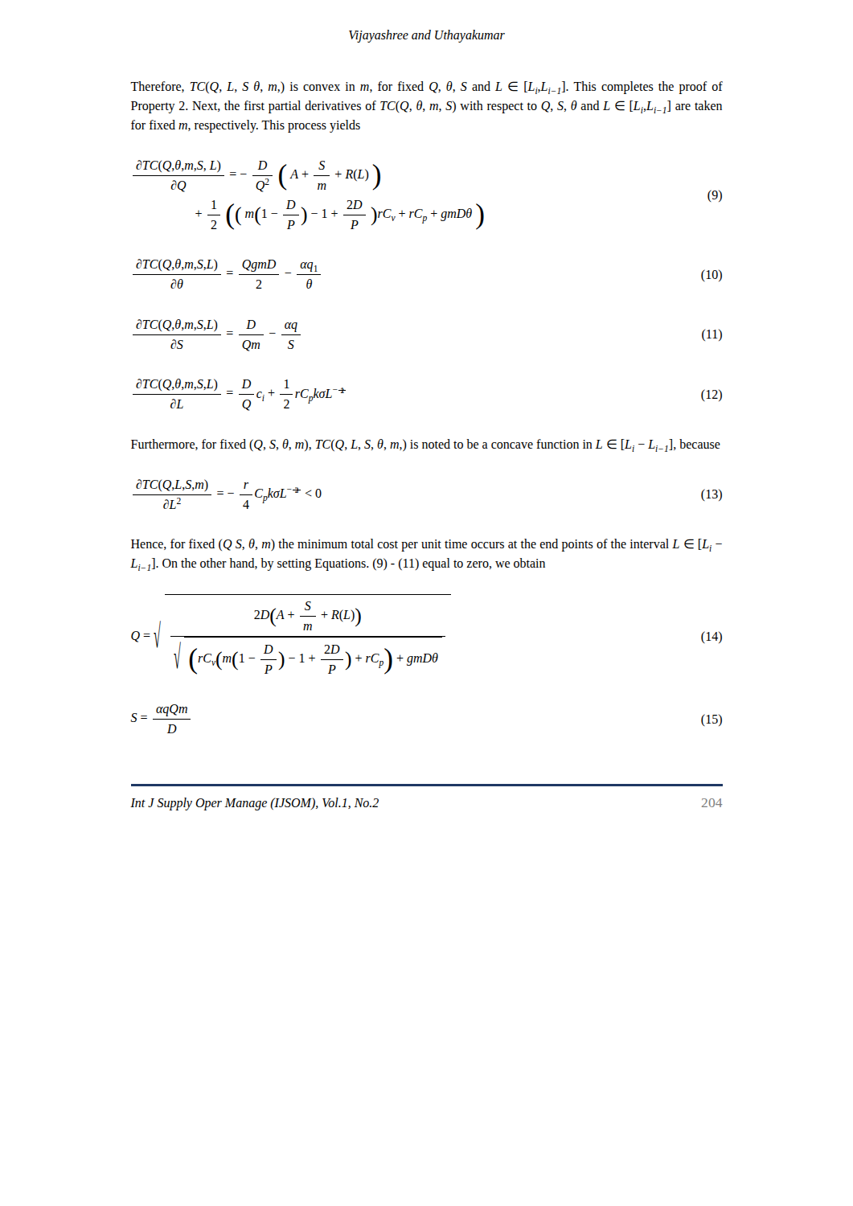Vijayashree and Uthayakumar
Therefore, TC(Q, L, S θ, m,) is convex in m, for fixed Q, θ, S and L ∈ [Li,Li−1]. This completes the proof of Property 2. Next, the first partial derivatives of TC(Q, θ, m, S) with respect to Q, S, θ and L ∈ [Li,Li−1] are taken for fixed m, respectively. This process yields
∂TC(Q,θ,m,S, L)∂Q = − DQ2 ( A + Sm + R(L) )
+ 12 (( m(1 − DP) − 1 + 2D P ) rCv + rCp + gmDθ )
(9)
∂TC(Q,θ,m,S,L)∂θ = QgmD 2 − αq1 θ
(10)
∂TC(Q,θ,m,S,L)∂S = DQm − αq S
(11)
∂TC(Q,θ,m,S,L)∂L = DQ ci + 12 rCpkσL−12
(12)
Furthermore, for fixed (Q, S, θ, m), TC(Q, L, S, θ, m,) is noted to be a concave function in L ∈ [Li − Li−1], because
∂TC(Q,L,S,m)∂L2 = − r 4 CpkσL−32 < 0
(13)
Hence, for fixed (Q S, θ, m) the minimum total cost per unit time occurs at the end points of the interval L ∈ [Li − Li−1]. On the other hand, by setting Equations. (9) - (11) equal to zero, we obtain
Q = 2D(A + Sm + R(L)) (rCv(m(1 − DP) − 1 + 2D P) + rCp) + gmDθ
(14)
S = αqQm D
(15)
Int J Supply Oper Manage (IJSOM), Vol.1, No.2 204